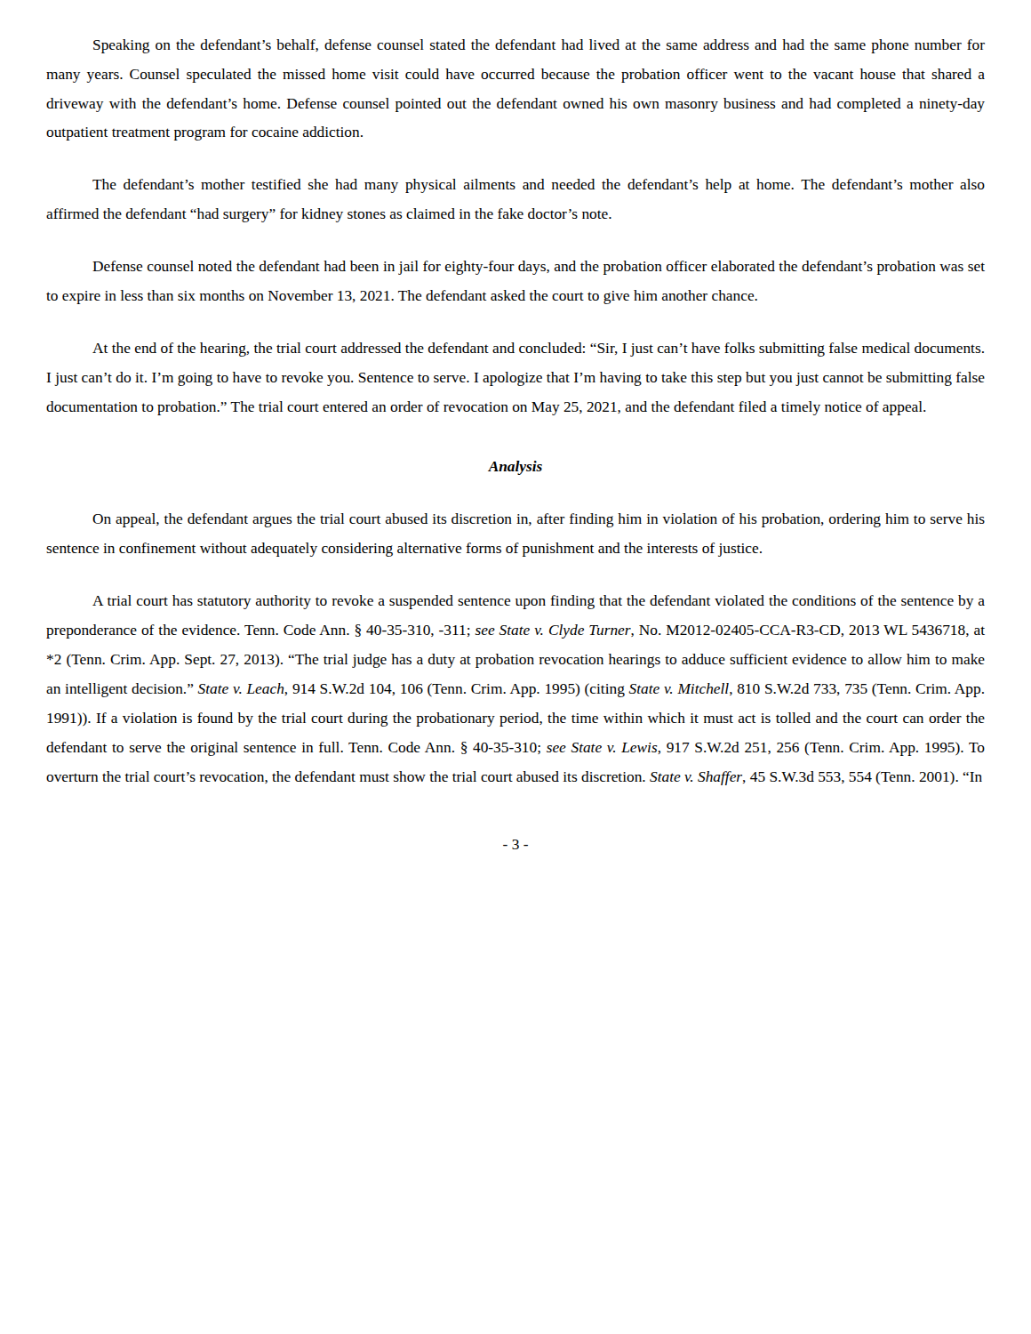Speaking on the defendant’s behalf, defense counsel stated the defendant had lived at the same address and had the same phone number for many years. Counsel speculated the missed home visit could have occurred because the probation officer went to the vacant house that shared a driveway with the defendant’s home. Defense counsel pointed out the defendant owned his own masonry business and had completed a ninety-day outpatient treatment program for cocaine addiction.
The defendant’s mother testified she had many physical ailments and needed the defendant’s help at home. The defendant’s mother also affirmed the defendant “had surgery” for kidney stones as claimed in the fake doctor’s note.
Defense counsel noted the defendant had been in jail for eighty-four days, and the probation officer elaborated the defendant’s probation was set to expire in less than six months on November 13, 2021. The defendant asked the court to give him another chance.
At the end of the hearing, the trial court addressed the defendant and concluded: “Sir, I just can’t have folks submitting false medical documents. I just can’t do it. I’m going to have to revoke you. Sentence to serve. I apologize that I’m having to take this step but you just cannot be submitting false documentation to probation.” The trial court entered an order of revocation on May 25, 2021, and the defendant filed a timely notice of appeal.
Analysis
On appeal, the defendant argues the trial court abused its discretion in, after finding him in violation of his probation, ordering him to serve his sentence in confinement without adequately considering alternative forms of punishment and the interests of justice.
A trial court has statutory authority to revoke a suspended sentence upon finding that the defendant violated the conditions of the sentence by a preponderance of the evidence. Tenn. Code Ann. § 40-35-310, -311; see State v. Clyde Turner, No. M2012-02405-CCA-R3-CD, 2013 WL 5436718, at *2 (Tenn. Crim. App. Sept. 27, 2013). “The trial judge has a duty at probation revocation hearings to adduce sufficient evidence to allow him to make an intelligent decision.” State v. Leach, 914 S.W.2d 104, 106 (Tenn. Crim. App. 1995) (citing State v. Mitchell, 810 S.W.2d 733, 735 (Tenn. Crim. App. 1991)). If a violation is found by the trial court during the probationary period, the time within which it must act is tolled and the court can order the defendant to serve the original sentence in full. Tenn. Code Ann. § 40-35-310; see State v. Lewis, 917 S.W.2d 251, 256 (Tenn. Crim. App. 1995). To overturn the trial court’s revocation, the defendant must show the trial court abused its discretion. State v. Shaffer, 45 S.W.3d 553, 554 (Tenn. 2001). “In
- 3 -